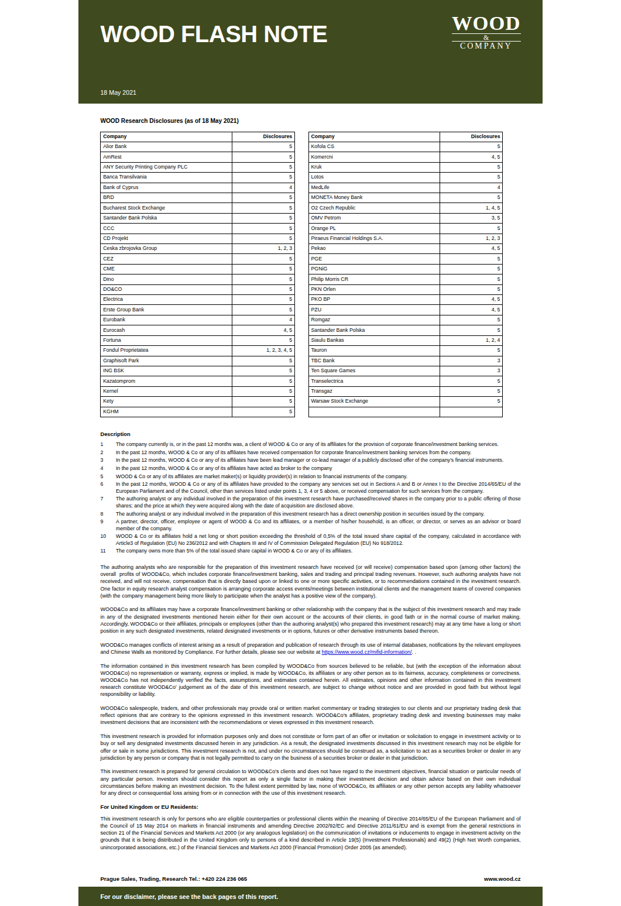WOOD FLASH NOTE
WOOD
&
COMPANY
18 May 2021
WOOD Research Disclosures (as of 18 May 2021)
| Company | Disclosures |
| --- | --- |
| Alior Bank | 5 |
| AmRest | 5 |
| ANY Security Printing Company PLC | 5 |
| Banca Transilvania | 5 |
| Bank of Cyprus | 4 |
| BRD | 5 |
| Bucharest Stock Exchange | 5 |
| Santander Bank Polska | 5 |
| CCC | 5 |
| CD Projekt | 5 |
| Ceska zbrojovka Group | 1, 2, 3 |
| CEZ | 5 |
| CME | 5 |
| Dino | 5 |
| DO&CO | 5 |
| Electrica | 5 |
| Erste Group Bank | 5 |
| Eurobank | 4 |
| Eurocash | 4, 5 |
| Fortuna | 5 |
| Fondul Proprietatea | 1, 2, 3, 4, 5 |
| Graphisoft Park | 5 |
| ING BSK | 5 |
| Kazatomprom | 5 |
| Kernel | 5 |
| Kety | 5 |
| KGHM | 5 |
| Company | Disclosures |
| --- | --- |
| Kofola CS | 5 |
| Komercni | 4, 5 |
| Kruk | 5 |
| Lotos | 5 |
| MedLife | 4 |
| MONETA Money Bank | 5 |
| O2 Czech Republic | 1, 4, 5 |
| OMV Petrom | 3, 5 |
| Orange PL | 5 |
| Piraeus Financial Holdings S.A. | 1, 2, 3 |
| Pekao | 4, 5 |
| PGE | 5 |
| PGNiG | 5 |
| Philip Morris CR | 5 |
| PKN Orlen | 5 |
| PKO BP | 4, 5 |
| PZU | 4, 5 |
| Romgaz | 5 |
| Santander Bank Polska | 5 |
| Siaulu Bankas | 1, 2, 4 |
| Tauron | 5 |
| TBC Bank | 3 |
| Ten Square Games | 3 |
| Transelectrica | 5 |
| Transgaz | 5 |
| Warsaw Stock Exchange | 5 |
Description
The company currently is, or in the past 12 months was, a client of WOOD & Co or any of its affiliates for the provision of corporate finance/investment banking services.
In the past 12 months, WOOD & Co or any of its affiliates have received compensation for corporate finance/investment banking services from the company.
In the past 12 months, WOOD & Co or any of its affiliates have been lead manager or co-lead manager of a publicly disclosed offer of the company's financial instruments.
In the past 12 months, WOOD & Co or any of its affiliates have acted as broker to the company
WOOD & Co or any of its affiliates are market maker(s) or liquidity provider(s) in relation to financial instruments of the company.
In the past 12 months, WOOD & Co or any of its affiliates have provided to the company any services set out in Sections A and B or Annex I to the Directive 2014/65/EU of the European Parliament and of the Council, other than services listed under points 1, 3, 4 or 5 above, or received compensation for such services from the company.
The authoring analyst or any individual involved in the preparation of this investment research have purchased/received shares in the company prior to a public offering of those shares; and the price at which they were acquired along with the date of acquisition are disclosed above.
The authoring analyst or any individual involved in the preparation of this investment research has a direct ownership position in securities issued by the company.
A partner, director, officer, employee or agent of WOOD & Co and its affiliates, or a member of his/her household, is an officer, or director, or serves as an advisor or board member of the company.
WOOD & Co or its affiliates hold a net long or short position exceeding the threshold of 0,5% of the total issued share capital of the company, calculated in accordance with Article3 of Regulation (EU) No 236/2012 and with Chapters III and IV of Commission Delegated Regulation (EU) No 918/2012.
The company owns more than 5% of the total issued share capital in WOOD & Co or any of its affiliates.
The authoring analysts who are responsible for the preparation of this investment research have received (or will receive) compensation based upon (among other factors) the overall profits of WOOD&Co, which includes corporate finance/investment banking, sales and trading and principal trading revenues. However, such authoring analysts have not received, and will not receive, compensation that is directly based upon or linked to one or more specific activities, or to recommendations contained in the investment research. One factor in equity research analyst compensation is arranging corporate access events/meetings between institutional clients and the management teams of covered companies (with the company management being more likely to participate when the analyst has a positive view of the company).
WOOD&Co and its affiliates may have a corporate finance/investment banking or other relationship with the company that is the subject of this investment research and may trade in any of the designated investments mentioned herein either for their own account or the accounts of their clients, in good faith or in the normal course of market making. Accordingly, WOOD&Co or their affiliates, principals or employees (other than the authoring analyst(s) who prepared this investment research) may at any time have a long or short position in any such designated investments, related designated investments or in options, futures or other derivative instruments based thereon.
WOOD&Co manages conflicts of interest arising as a result of preparation and publication of research through its use of internal databases, notifications by the relevant employees and Chinese Walls as monitored by Compliance. For further details, please see our website at https://www.wood.cz/mifid-information/. .
The information contained in this investment research has been compiled by WOOD&Co from sources believed to be reliable, but (with the exception of the information about WOOD&Co) no representation or warranty, express or implied, is made by WOOD&Co, its affiliates or any other person as to its fairness, accuracy, completeness or correctness. WOOD&Co has not independently verified the facts, assumptions, and estimates contained herein. All estimates, opinions and other information contained in this investment research constitute WOOD&Co' judgement as of the date of this investment research, are subject to change without notice and are provided in good faith but without legal responsibility or liability.
WOOD&Co salespeople, traders, and other professionals may provide oral or written market commentary or trading strategies to our clients and our proprietary trading desk that reflect opinions that are contrary to the opinions expressed in this investment research. WOOD&Co's affiliates, proprietary trading desk and investing businesses may make investment decisions that are inconsistent with the recommendations or views expressed in this investment research.
This investment research is provided for information purposes only and does not constitute or form part of an offer or invitation or solicitation to engage in investment activity or to buy or sell any designated investments discussed herein in any jurisdiction. As a result, the designated investments discussed in this investment research may not be eligible for offer or sale in some jurisdictions. This investment research is not, and under no circumstances should be construed as, a solicitation to act as a securities broker or dealer in any jurisdiction by any person or company that is not legally permitted to carry on the business of a securities broker or dealer in that jurisdiction.
This investment research is prepared for general circulation to WOOD&Co's clients and does not have regard to the investment objectives, financial situation or particular needs of any particular person. Investors should consider this report as only a single factor in making their investment decision and obtain advice based on their own individual circumstances before making an investment decision. To the fullest extent permitted by law, none of WOOD&Co, its affiliates or any other person accepts any liability whatsoever for any direct or consequential loss arising from or in connection with the use of this investment research.
For United Kingdom or EU Residents:
This investment research is only for persons who are eligible counterparties or professional clients within the meaning of Directive 2014/65/EU of the European Parliament and of the Council of 15 May 2014 on markets in financial instruments and amending Directive 2002/92/EC and Directive 2011/61/EU and is exempt from the general restrictions in section 21 of the Financial Services and Markets Act 2000 (or any analogous legislation) on the communication of invitations or inducements to engage in investment activity on the grounds that it is being distributed in the United Kingdom only to persons of a kind described in Article 19(5) (Investment Professionals) and 49(2) (High Net Worth companies, unincorporated associations, etc.) of the Financial Services and Markets Act 2000 (Financial Promotion) Order 2005 (as amended).
Prague Sales, Trading, Research Tel.: +420 224 236 065 www.wood.cz
For our disclaimer, please see the back pages of this report.